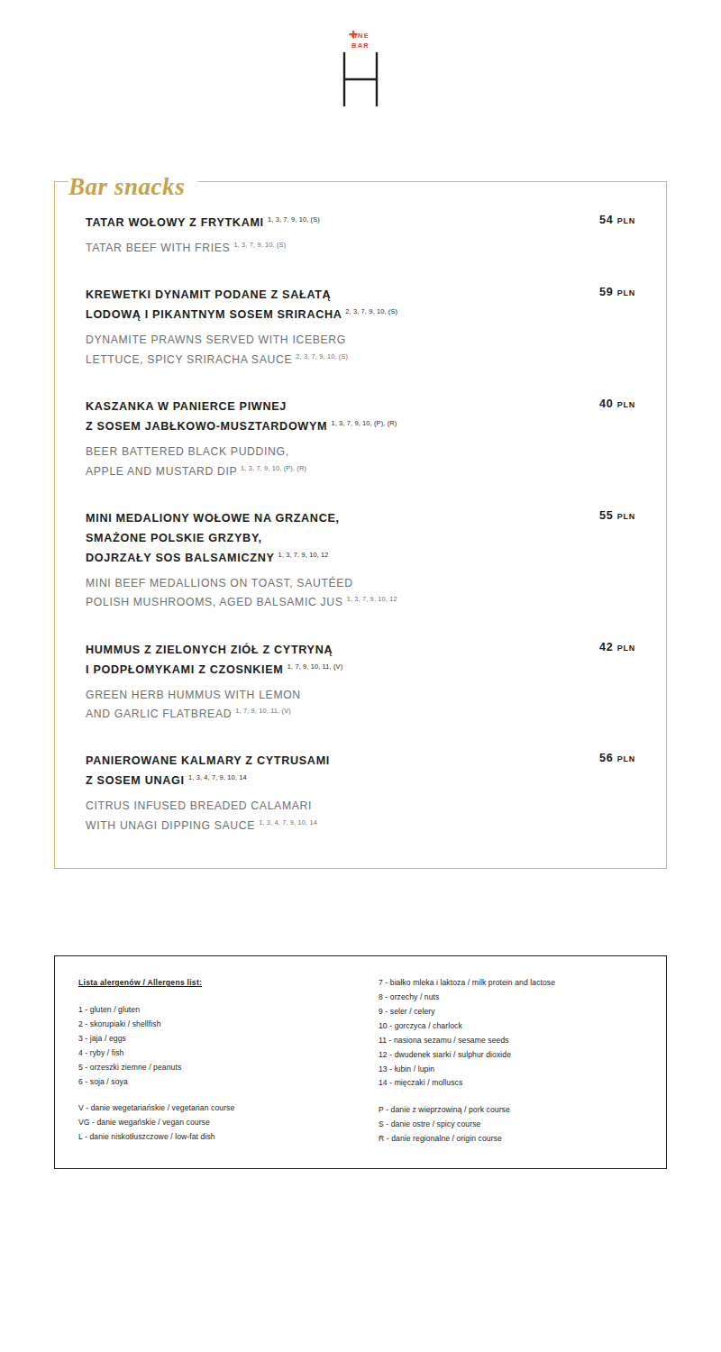ONE BAR
Bar snacks
Tatar wołowy z frytkami 1, 3, 7, 9, 10, (S)
54 PLN
Tatar beef with fries 1, 3, 7, 9, 10, (S)
Krewetki dynamit podane z sałatą
lodową i pikantnym sosem sriracha 2, 3, 7, 9, 10, (S)
59 PLN
Dynamite prawns served with iceberg
lettuce, spicy sriracha sauce 2, 3, 7, 9, 10, (S)
Kaszanka w panierce piwnej
z sosem jabłkowo-musztardowym 1, 3, 7, 9, 10, (P), (R)
40 PLN
Beer battered black pudding,
apple and mustard dip 1, 3, 7, 9, 10, (P), (R)
Mini medaliony wołowe na grzance,
smażone polskie grzyby,
dojrzały sos balsamiczny 1, 3, 7, 9, 10, 12
55 PLN
Mini beef medallions on toast, sautéed
polish mushrooms, aged balsamic jus 1, 3, 7, 9, 10, 12
Hummus z zielonych ziół z cytryną
i podpłomykami z czosnkiem 1, 7, 9, 10, 11, (V)
42 PLN
Green herb hummus with lemon
and garlic flatbread 1, 7, 9, 10, 11, (V)
Panierowane kalmary z cytrusami
z sosem unagi 1, 3, 4, 7, 9, 10, 14
56 PLN
Citrus infused breaded calamari
with unagi dipping sauce 1, 3, 4, 7, 9, 10, 14
Lista alergenów / Allergens list:
1 - gluten / gluten
2 - skorupiaki / shellfish
3 - jaja / eggs
4 - ryby / fish
5 - orzeszki ziemne / peanuts
6 - soja / soya
V - danie wegetariańskie / vegetarian course
VG - danie wegańskie / vegan course
L - danie niskotłuszczowe / low-fat dish
7 - białko mleka i laktoza / milk protein and lactose
8 - orzechy / nuts
9 - seler / celery
10 - gorczyca / charlock
11 - nasiona sezamu / sesame seeds
12 - dwudenek siarki / sulphur dioxide
13 - łubin / lupin
14 - mięczaki / molluscs
P - danie z wieprzowiną / pork course
S - danie ostre / spicy course
R - danie regionalne / origin course